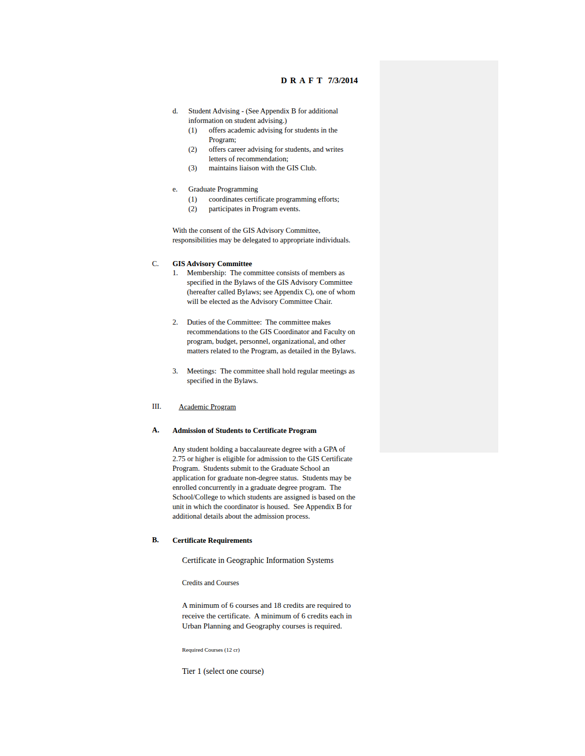D R A F T 7/3/2014
d. Student Advising - (See Appendix B for additional information on student advising.)
(1) offers academic advising for students in the Program;
(2) offers career advising for students, and writes letters of recommendation;
(3) maintains liaison with the GIS Club.
e. Graduate Programming
(1) coordinates certificate programming efforts;
(2) participates in Program events.
With the consent of the GIS Advisory Committee, responsibilities may be delegated to appropriate individuals.
C.
GIS Advisory Committee
1. Membership: The committee consists of members as specified in the Bylaws of the GIS Advisory Committee (hereafter called Bylaws; see Appendix C), one of whom will be elected as the Advisory Committee Chair.
2. Duties of the Committee: The committee makes recommendations to the GIS Coordinator and Faculty on program, budget, personnel, organizational, and other matters related to the Program, as detailed in the Bylaws.
3. Meetings: The committee shall hold regular meetings as specified in the Bylaws.
III.
Academic Program
A.
Admission of Students to Certificate Program
Any student holding a baccalaureate degree with a GPA of 2.75 or higher is eligible for admission to the GIS Certificate Program. Students submit to the Graduate School an application for graduate non-degree status. Students may be enrolled concurrently in a graduate degree program. The School/College to which students are assigned is based on the unit in which the coordinator is housed. See Appendix B for additional details about the admission process.
B.
Certificate Requirements
Certificate in Geographic Information Systems
Credits and Courses
A minimum of 6 courses and 18 credits are required to receive the certificate. A minimum of 6 credits each in Urban Planning and Geography courses is required.
Required Courses (12 cr)
Tier 1 (select one course)